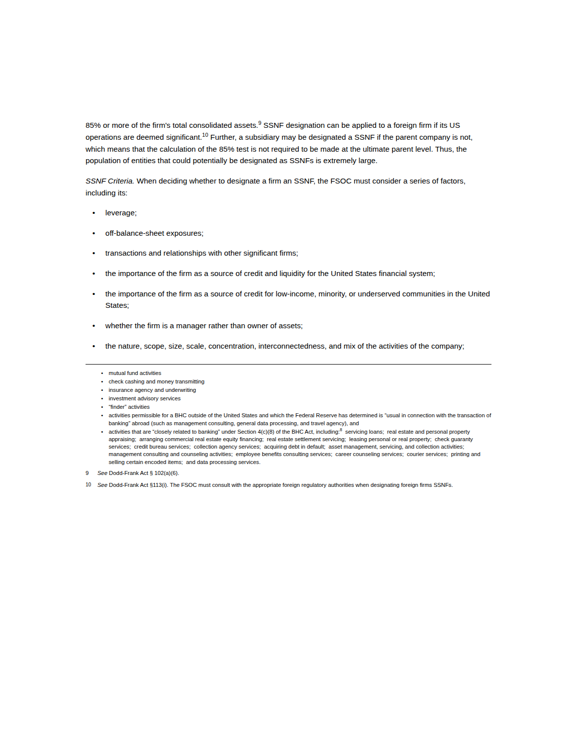85% or more of the firm's total consolidated assets.9 SSNF designation can be applied to a foreign firm if its US operations are deemed significant.10 Further, a subsidiary may be designated a SSNF if the parent company is not, which means that the calculation of the 85% test is not required to be made at the ultimate parent level. Thus, the population of entities that could potentially be designated as SSNFs is extremely large.
SSNF Criteria. When deciding whether to designate a firm an SSNF, the FSOC must consider a series of factors, including its:
leverage;
off-balance-sheet exposures;
transactions and relationships with other significant firms;
the importance of the firm as a source of credit and liquidity for the United States financial system;
the importance of the firm as a source of credit for low-income, minority, or underserved communities in the United States;
whether the firm is a manager rather than owner of assets;
the nature, scope, size, scale, concentration, interconnectedness, and mix of the activities of the company;
mutual fund activities
check cashing and money transmitting
insurance agency and underwriting
investment advisory services
“finder” activities
activities permissible for a BHC outside of the United States and which the Federal Reserve has determined is “usual in connection with the transaction of banking” abroad (such as management consulting, general data processing, and travel agency), and
activities that are “closely related to banking” under Section 4(c)(8) of the BHC Act, including:8 servicing loans; real estate and personal property appraising; arranging commercial real estate equity financing; real estate settlement servicing; leasing personal or real property; check guaranty services; credit bureau services; collection agency services; acquiring debt in default; asset management, servicing, and collection activities; management consulting and counseling activities; employee benefits consulting services; career counseling services; courier services; printing and selling certain encoded items; and data processing services.
9 See Dodd-Frank Act § 102(a)(6).
10 See Dodd-Frank Act §113(i). The FSOC must consult with the appropriate foreign regulatory authorities when designating foreign firms SSNFs.